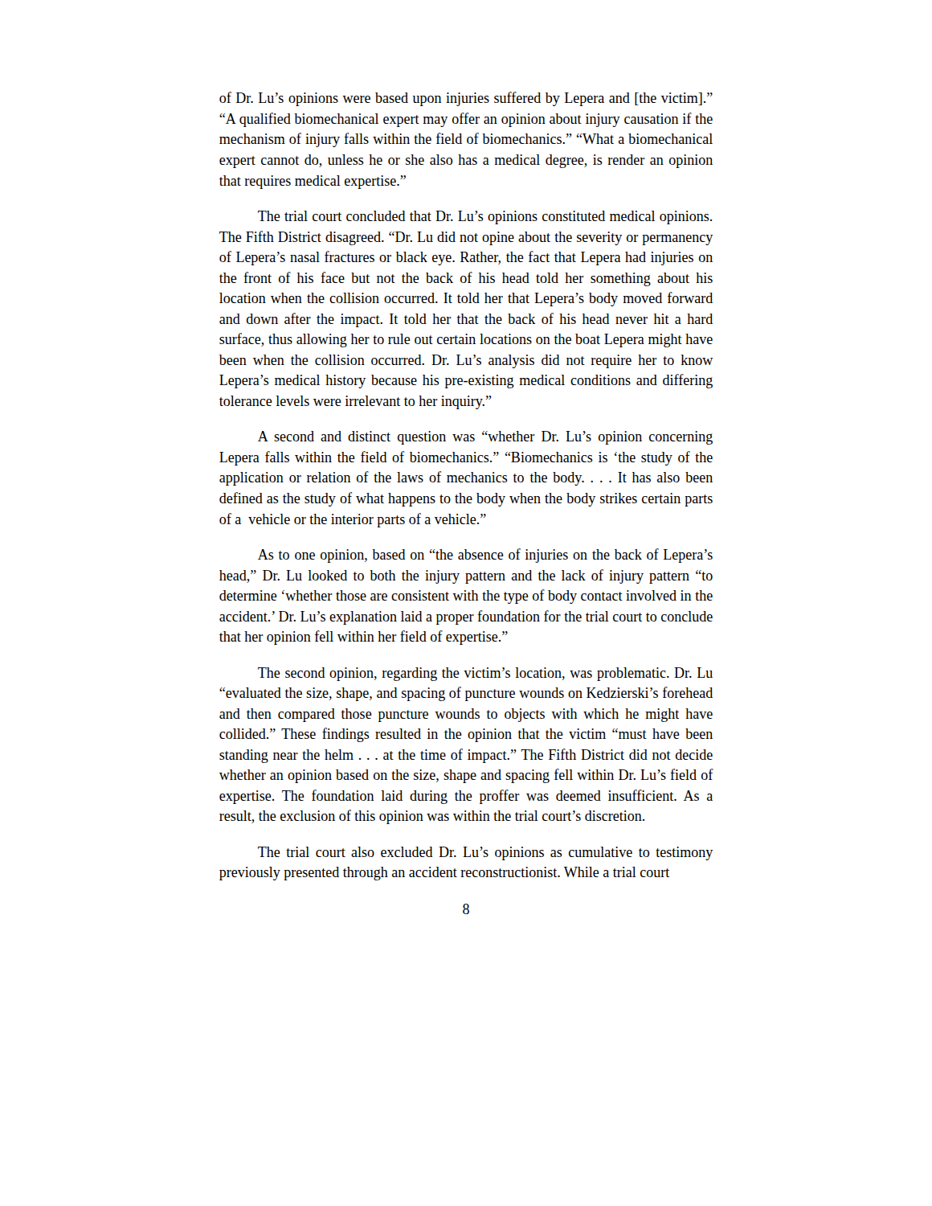of Dr. Lu’s opinions were based upon injuries suffered by Lepera and [the victim].” “A qualified biomechanical expert may offer an opinion about injury causation if the mechanism of injury falls within the field of biomechanics.” “What a biomechanical expert cannot do, unless he or she also has a medical degree, is render an opinion that requires medical expertise.”
The trial court concluded that Dr. Lu’s opinions constituted medical opinions. The Fifth District disagreed. “Dr. Lu did not opine about the severity or permanency of Lepera’s nasal fractures or black eye. Rather, the fact that Lepera had injuries on the front of his face but not the back of his head told her something about his location when the collision occurred. It told her that Lepera’s body moved forward and down after the impact. It told her that the back of his head never hit a hard surface, thus allowing her to rule out certain locations on the boat Lepera might have been when the collision occurred. Dr. Lu’s analysis did not require her to know Lepera’s medical history because his pre-existing medical conditions and differing tolerance levels were irrelevant to her inquiry.”
A second and distinct question was “whether Dr. Lu’s opinion concerning Lepera falls within the field of biomechanics.” “Biomechanics is ‘the study of the application or relation of the laws of mechanics to the body. . . . It has also been defined as the study of what happens to the body when the body strikes certain parts of a vehicle or the interior parts of a vehicle.”
As to one opinion, based on “the absence of injuries on the back of Lepera’s head,” Dr. Lu looked to both the injury pattern and the lack of injury pattern “to determine ‘whether those are consistent with the type of body contact involved in the accident.’ Dr. Lu’s explanation laid a proper foundation for the trial court to conclude that her opinion fell within her field of expertise.”
The second opinion, regarding the victim’s location, was problematic. Dr. Lu “evaluated the size, shape, and spacing of puncture wounds on Kedzierski’s forehead and then compared those puncture wounds to objects with which he might have collided.” These findings resulted in the opinion that the victim “must have been standing near the helm . . . at the time of impact.” The Fifth District did not decide whether an opinion based on the size, shape and spacing fell within Dr. Lu’s field of expertise. The foundation laid during the proffer was deemed insufficient. As a result, the exclusion of this opinion was within the trial court’s discretion.
The trial court also excluded Dr. Lu’s opinions as cumulative to testimony previously presented through an accident reconstructionist. While a trial court
8